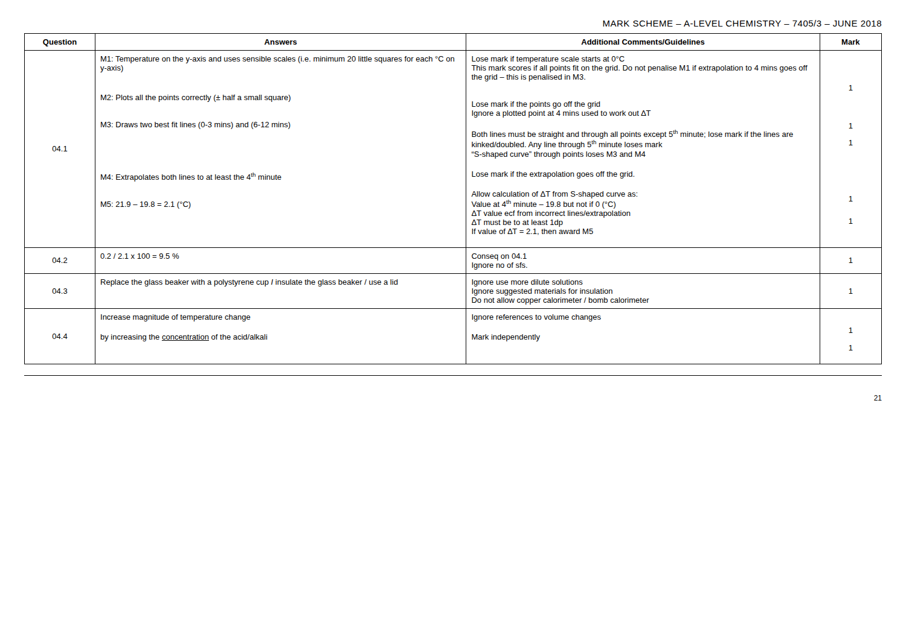MARK SCHEME – A-LEVEL CHEMISTRY – 7405/3 – JUNE 2018
| Question | Answers | Additional Comments/Guidelines | Mark |
| --- | --- | --- | --- |
| 04.1 | M1: Temperature on the y-axis and uses sensible scales (i.e. minimum 20 little squares for each °C on y-axis) M2: Plots all the points correctly (± half a small square) M3: Draws two best fit lines (0-3 mins) and (6-12 mins) M4: Extrapolates both lines to at least the 4 th minute M5: 21.9 – 19.8 = 2.1 (°C) | Lose mark if temperature scale starts at 0°C This mark scores if all points fit on the grid. Do not penalise M1 if extrapolation to 4 mins goes off the grid – this is penalised in M3. Lose mark if the points go off the grid Ignore a plotted point at 4 mins used to work out ∆T Both lines must be straight and through all points except 5 th minute; lose mark if the lines are kinked/doubled. Any line through 5 th minute loses mark “S-shaped curve” through points loses M3 and M4 Lose mark if the extrapolation goes off the grid. Allow calculation of ΔT from S-shaped curve as: Value at 4 th minute – 19.8 but not if 0 (°C) ΔT value ecf from incorrect lines/extrapolation ΔT must be to at least 1dp If value of ∆T = 2.1, then award M5 | 1 1 1 1 1 |
| 04.2 | 0.2 / 2.1 x 100 = 9.5 % | Conseq on 04.1 Ignore no of sfs. | 1 |
| 04.3 | Replace the glass beaker with a polystyrene cup I insulate the glass beaker / use a lid | Ignore use more dilute solutions Ignore suggested materials for insulation Do not allow copper calorimeter / bomb calorimeter | 1 |
| 04.4 | Increase magnitude of temperature change by increasing the concentration of the acid/alkali | Ignore references to volume changes Mark independently | 1 1 |
21